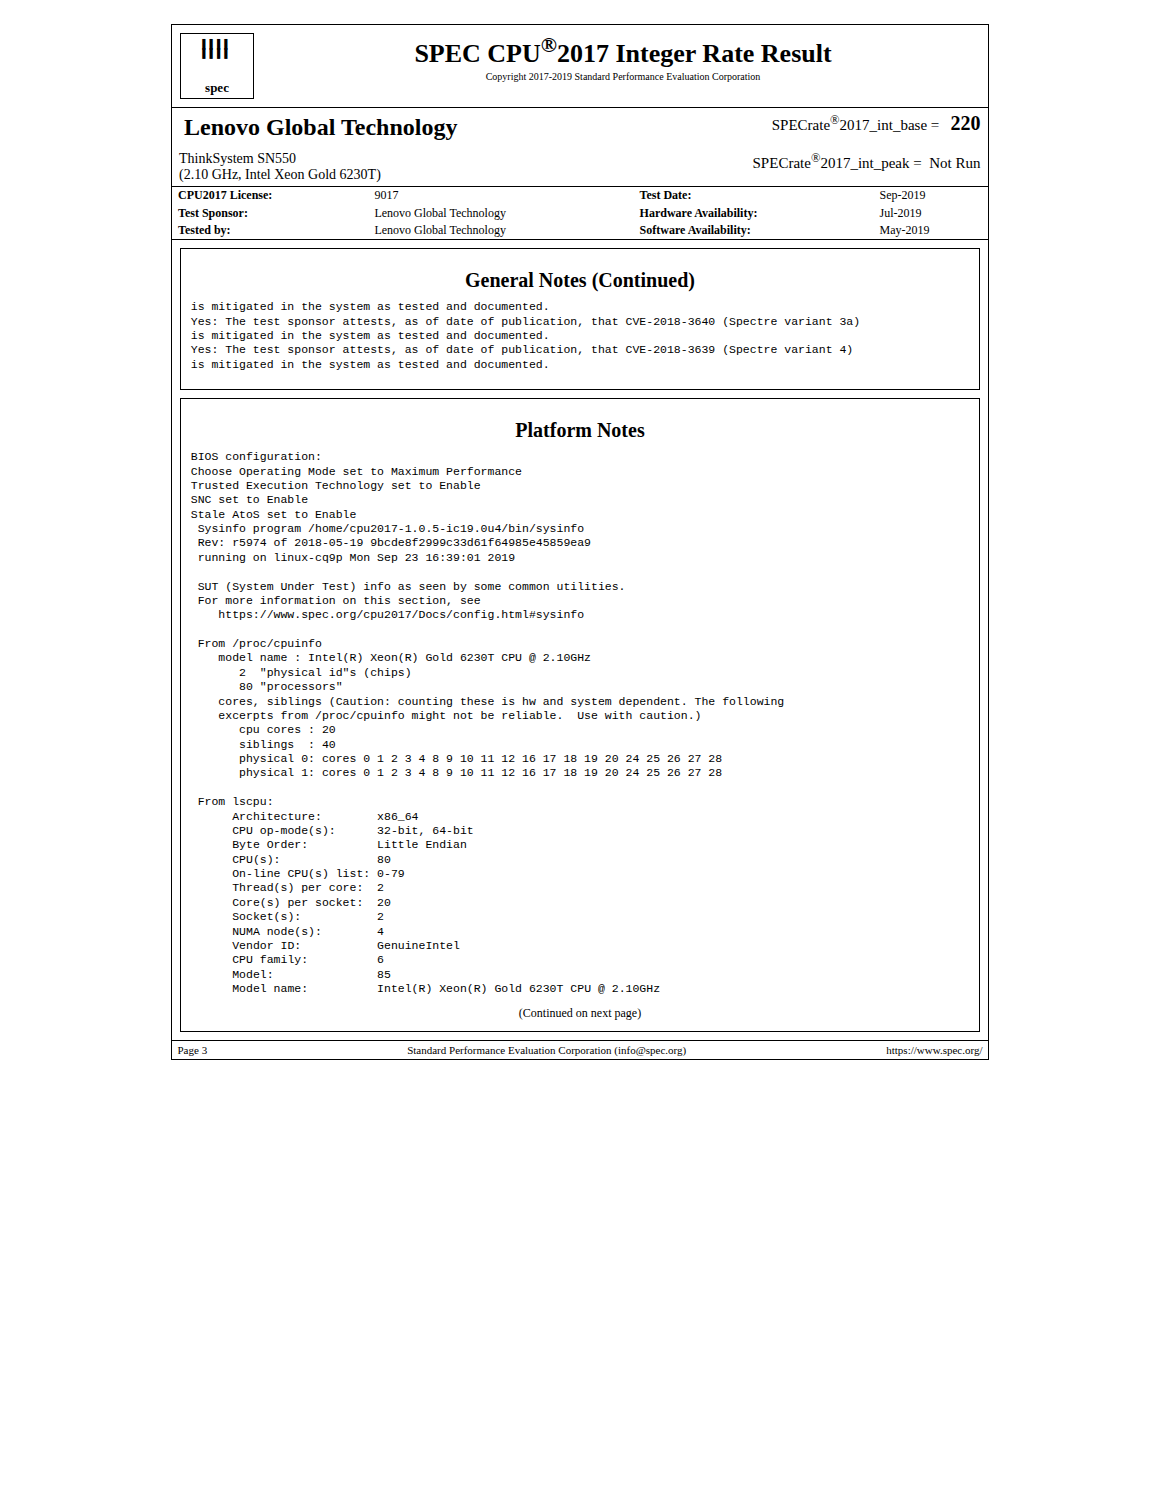▌▌▌▌
▌▌▌▌
spec
SPEC CPU®2017 Integer Rate Result
Copyright 2017-2019 Standard Performance Evaluation Corporation
| Lenovo Global Technology | SPECrate ® 2017_int_base = 220 |
| ThinkSystem SN550 (2.10 GHz, Intel Xeon Gold 6230T) | SPECrate ® 2017_int_peak = Not Run |
| CPU2017 License: | 9017 | Test Date: | Sep-2019 |
| Test Sponsor: | Lenovo Global Technology | Hardware Availability: | Jul-2019 |
| Tested by: | Lenovo Global Technology | Software Availability: | May-2019 |
General Notes (Continued)
is mitigated in the system as tested and documented.
Yes: The test sponsor attests, as of date of publication, that CVE-2018-3640 (Spectre variant 3a)
is mitigated in the system as tested and documented.
Yes: The test sponsor attests, as of date of publication, that CVE-2018-3639 (Spectre variant 4)
is mitigated in the system as tested and documented.
Platform Notes
BIOS configuration:
Choose Operating Mode set to Maximum Performance
Trusted Execution Technology set to Enable
SNC set to Enable
Stale AtoS set to Enable
 Sysinfo program /home/cpu2017-1.0.5-ic19.0u4/bin/sysinfo
 Rev: r5974 of 2018-05-19 9bcde8f2999c33d61f64985e45859ea9
 running on linux-cq9p Mon Sep 23 16:39:01 2019

 SUT (System Under Test) info as seen by some common utilities.
 For more information on this section, see
    https://www.spec.org/cpu2017/Docs/config.html#sysinfo

 From /proc/cpuinfo
    model name : Intel(R) Xeon(R) Gold 6230T CPU @ 2.10GHz
       2  "physical id"s (chips)
       80 "processors"
    cores, siblings (Caution: counting these is hw and system dependent. The following
    excerpts from /proc/cpuinfo might not be reliable.  Use with caution.)
       cpu cores : 20
       siblings  : 40
       physical 0: cores 0 1 2 3 4 8 9 10 11 12 16 17 18 19 20 24 25 26 27 28
       physical 1: cores 0 1 2 3 4 8 9 10 11 12 16 17 18 19 20 24 25 26 27 28

 From lscpu:
      Architecture:        x86_64
      CPU op-mode(s):      32-bit, 64-bit
      Byte Order:          Little Endian
      CPU(s):              80
      On-line CPU(s) list: 0-79
      Thread(s) per core:  2
      Core(s) per socket:  20
      Socket(s):           2
      NUMA node(s):        4
      Vendor ID:           GenuineIntel
      CPU family:          6
      Model:               85
      Model name:          Intel(R) Xeon(R) Gold 6230T CPU @ 2.10GHz
(Continued on next page)
Page 3
Standard Performance Evaluation Corporation (info@spec.org)
https://www.spec.org/